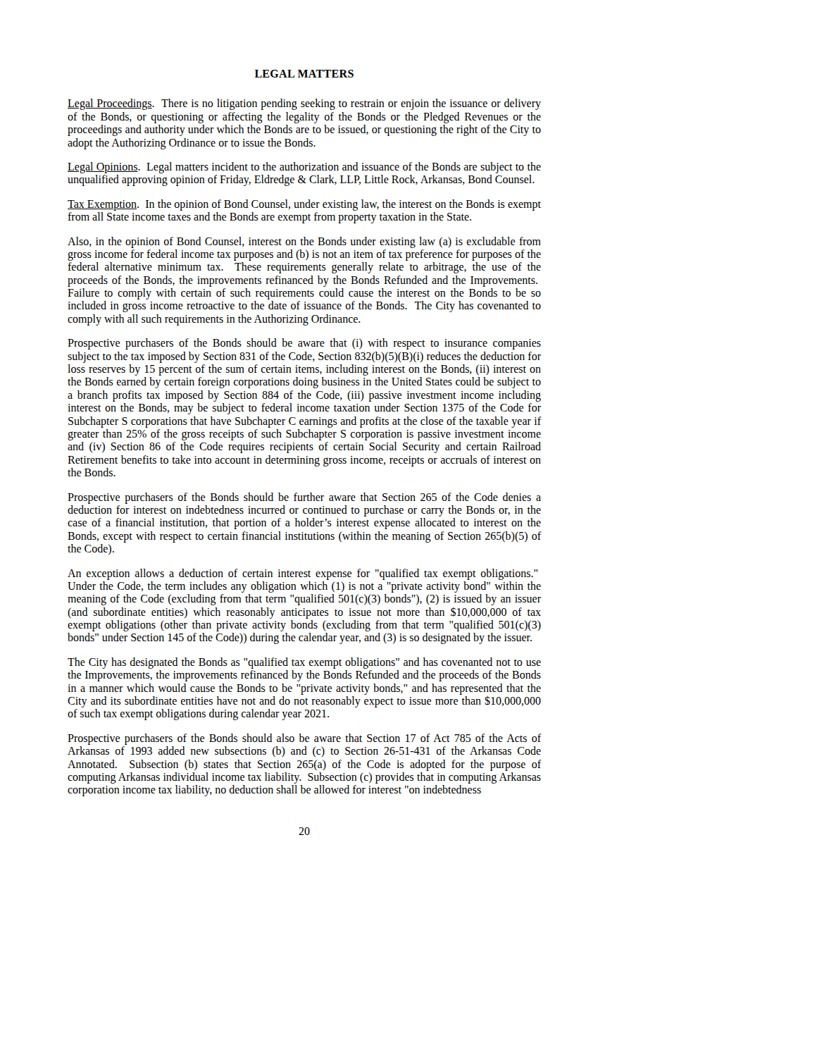LEGAL MATTERS
Legal Proceedings. There is no litigation pending seeking to restrain or enjoin the issuance or delivery of the Bonds, or questioning or affecting the legality of the Bonds or the Pledged Revenues or the proceedings and authority under which the Bonds are to be issued, or questioning the right of the City to adopt the Authorizing Ordinance or to issue the Bonds.
Legal Opinions. Legal matters incident to the authorization and issuance of the Bonds are subject to the unqualified approving opinion of Friday, Eldredge & Clark, LLP, Little Rock, Arkansas, Bond Counsel.
Tax Exemption. In the opinion of Bond Counsel, under existing law, the interest on the Bonds is exempt from all State income taxes and the Bonds are exempt from property taxation in the State.
Also, in the opinion of Bond Counsel, interest on the Bonds under existing law (a) is excludable from gross income for federal income tax purposes and (b) is not an item of tax preference for purposes of the federal alternative minimum tax. These requirements generally relate to arbitrage, the use of the proceeds of the Bonds, the improvements refinanced by the Bonds Refunded and the Improvements. Failure to comply with certain of such requirements could cause the interest on the Bonds to be so included in gross income retroactive to the date of issuance of the Bonds. The City has covenanted to comply with all such requirements in the Authorizing Ordinance.
Prospective purchasers of the Bonds should be aware that (i) with respect to insurance companies subject to the tax imposed by Section 831 of the Code, Section 832(b)(5)(B)(i) reduces the deduction for loss reserves by 15 percent of the sum of certain items, including interest on the Bonds, (ii) interest on the Bonds earned by certain foreign corporations doing business in the United States could be subject to a branch profits tax imposed by Section 884 of the Code, (iii) passive investment income including interest on the Bonds, may be subject to federal income taxation under Section 1375 of the Code for Subchapter S corporations that have Subchapter C earnings and profits at the close of the taxable year if greater than 25% of the gross receipts of such Subchapter S corporation is passive investment income and (iv) Section 86 of the Code requires recipients of certain Social Security and certain Railroad Retirement benefits to take into account in determining gross income, receipts or accruals of interest on the Bonds.
Prospective purchasers of the Bonds should be further aware that Section 265 of the Code denies a deduction for interest on indebtedness incurred or continued to purchase or carry the Bonds or, in the case of a financial institution, that portion of a holder’s interest expense allocated to interest on the Bonds, except with respect to certain financial institutions (within the meaning of Section 265(b)(5) of the Code).
An exception allows a deduction of certain interest expense for "qualified tax exempt obligations." Under the Code, the term includes any obligation which (1) is not a "private activity bond" within the meaning of the Code (excluding from that term "qualified 501(c)(3) bonds"), (2) is issued by an issuer (and subordinate entities) which reasonably anticipates to issue not more than $10,000,000 of tax exempt obligations (other than private activity bonds (excluding from that term "qualified 501(c)(3) bonds" under Section 145 of the Code)) during the calendar year, and (3) is so designated by the issuer.
The City has designated the Bonds as "qualified tax exempt obligations" and has covenanted not to use the Improvements, the improvements refinanced by the Bonds Refunded and the proceeds of the Bonds in a manner which would cause the Bonds to be "private activity bonds," and has represented that the City and its subordinate entities have not and do not reasonably expect to issue more than $10,000,000 of such tax exempt obligations during calendar year 2021.
Prospective purchasers of the Bonds should also be aware that Section 17 of Act 785 of the Acts of Arkansas of 1993 added new subsections (b) and (c) to Section 26-51-431 of the Arkansas Code Annotated. Subsection (b) states that Section 265(a) of the Code is adopted for the purpose of computing Arkansas individual income tax liability. Subsection (c) provides that in computing Arkansas corporation income tax liability, no deduction shall be allowed for interest "on indebtedness
20